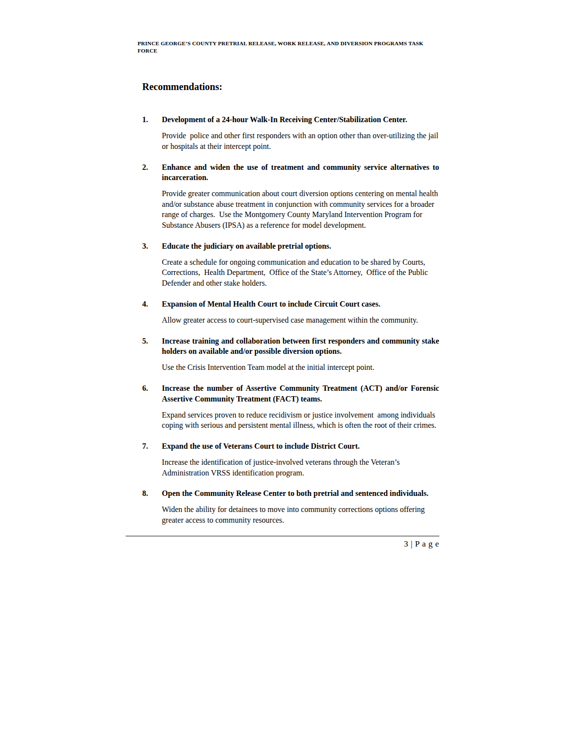Prince George’s County Pretrial Release, Work Release, and Diversion Programs Task Force
Recommendations:
Development of a 24-hour Walk-In Receiving Center/Stabilization Center.
Provide police and other first responders with an option other than over-utilizing the jail or hospitals at their intercept point.
Enhance and widen the use of treatment and community service alternatives to incarceration.
Provide greater communication about court diversion options centering on mental health and/or substance abuse treatment in conjunction with community services for a broader range of charges. Use the Montgomery County Maryland Intervention Program for Substance Abusers (IPSA) as a reference for model development.
Educate the judiciary on available pretrial options.
Create a schedule for ongoing communication and education to be shared by Courts, Corrections, Health Department, Office of the State’s Attorney, Office of the Public Defender and other stake holders.
Expansion of Mental Health Court to include Circuit Court cases.
Allow greater access to court-supervised case management within the community.
Increase training and collaboration between first responders and community stake holders on available and/or possible diversion options.
Use the Crisis Intervention Team model at the initial intercept point.
Increase the number of Assertive Community Treatment (ACT) and/or Forensic Assertive Community Treatment (FACT) teams.
Expand services proven to reduce recidivism or justice involvement among individuals coping with serious and persistent mental illness, which is often the root of their crimes.
Expand the use of Veterans Court to include District Court.
Increase the identification of justice-involved veterans through the Veteran’s Administration VRSS identification program.
Open the Community Release Center to both pretrial and sentenced individuals.
Widen the ability for detainees to move into community corrections options offering greater access to community resources.
3 | P a g e